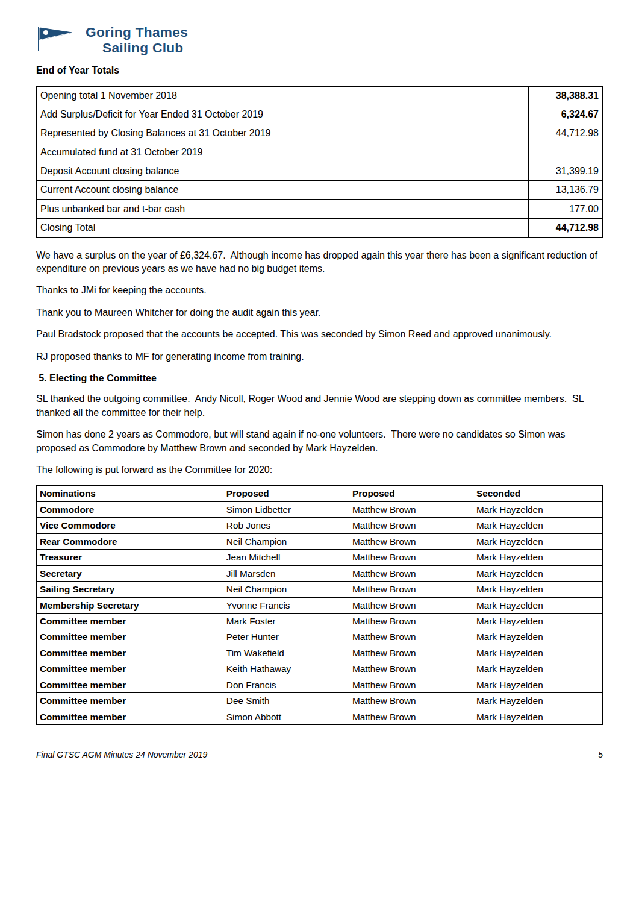Goring Thames Sailing Club
End of Year Totals
| Opening total 1 November 2018 | 38,388.31 |
| Add Surplus/Deficit for Year Ended 31 October 2019 | 6,324.67 |
| Represented by Closing Balances at 31 October 2019 | 44,712.98 |
| Accumulated fund at 31 October 2019 | |
| Deposit Account closing balance | 31,399.19 |
| Current Account closing balance | 13,136.79 |
| Plus unbanked bar and t-bar cash | 177.00 |
| Closing Total | 44,712.98 |
We have a surplus on the year of £6,324.67. Although income has dropped again this year there has been a significant reduction of expenditure on previous years as we have had no big budget items.
Thanks to JMi for keeping the accounts.
Thank you to Maureen Whitcher for doing the audit again this year.
Paul Bradstock proposed that the accounts be accepted. This was seconded by Simon Reed and approved unanimously.
RJ proposed thanks to MF for generating income from training.
Electing the Committee
SL thanked the outgoing committee. Andy Nicoll, Roger Wood and Jennie Wood are stepping down as committee members. SL thanked all the committee for their help.
Simon has done 2 years as Commodore, but will stand again if no-one volunteers. There were no candidates so Simon was proposed as Commodore by Matthew Brown and seconded by Mark Hayzelden.
The following is put forward as the Committee for 2020:
| Nominations | Proposed | Proposed | Seconded |
| --- | --- | --- | --- |
| Commodore | Simon Lidbetter | Matthew Brown | Mark Hayzelden |
| Vice Commodore | Rob Jones | Matthew Brown | Mark Hayzelden |
| Rear Commodore | Neil Champion | Matthew Brown | Mark Hayzelden |
| Treasurer | Jean Mitchell | Matthew Brown | Mark Hayzelden |
| Secretary | Jill Marsden | Matthew Brown | Mark Hayzelden |
| Sailing Secretary | Neil Champion | Matthew Brown | Mark Hayzelden |
| Membership Secretary | Yvonne Francis | Matthew Brown | Mark Hayzelden |
| Committee member | Mark Foster | Matthew Brown | Mark Hayzelden |
| Committee member | Peter Hunter | Matthew Brown | Mark Hayzelden |
| Committee member | Tim Wakefield | Matthew Brown | Mark Hayzelden |
| Committee member | Keith Hathaway | Matthew Brown | Mark Hayzelden |
| Committee member | Don Francis | Matthew Brown | Mark Hayzelden |
| Committee member | Dee Smith | Matthew Brown | Mark Hayzelden |
| Committee member | Simon Abbott | Matthew Brown | Mark Hayzelden |
Final GTSC AGM Minutes 24 November 2019 5